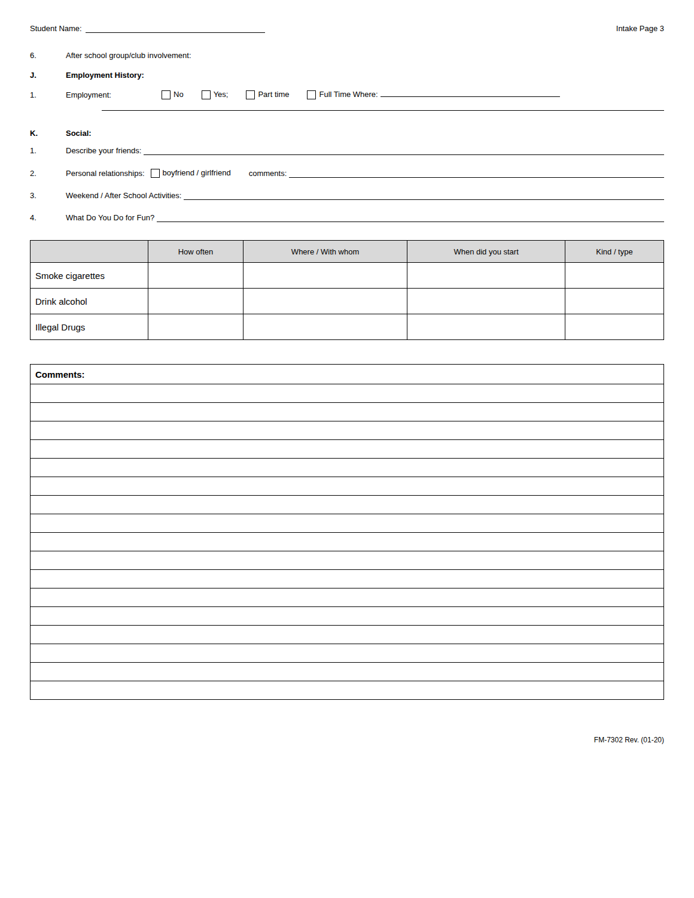Student Name:
Intake Page 3
6.
After school group/club involvement:
J.
Employment History:
1.
Employment:
No
Yes;
Part time
Full Time Where:
K.
Social:
1.
Describe your friends:
2.
Personal relationships:
boyfriend / girlfriend
comments:
3.
Weekend / After School Activities:
4.
What Do You Do for Fun?
| | How often | Where / With whom | When did you start | Kind / type |
| --- | --- | --- | --- | --- |
| Smoke cigarettes | | | | |
| Drink alcohol | | | | |
| Illegal Drugs | | | | |
| Comments: |
FM-7302 Rev. (01-20)